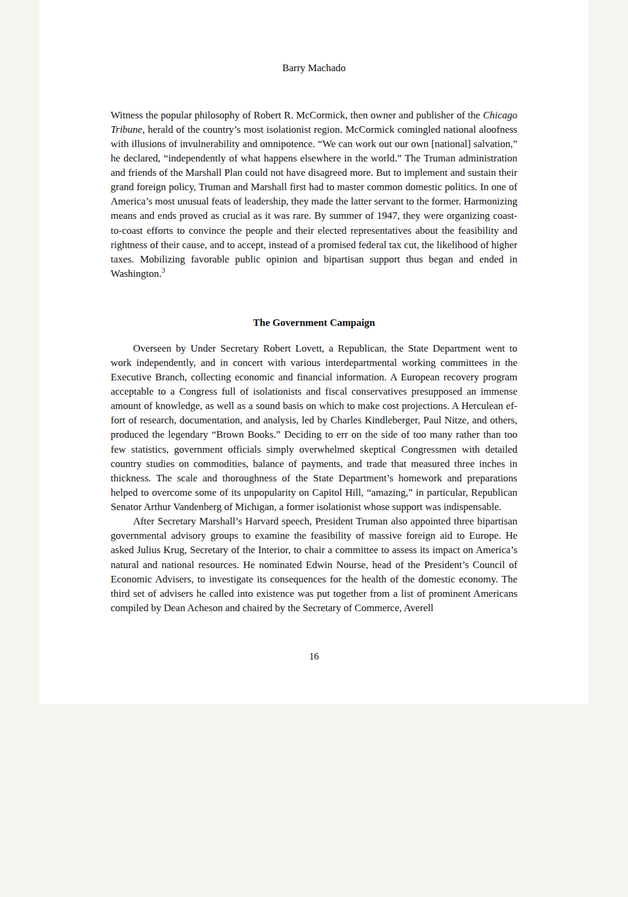Barry Machado
Witness the popular philosophy of Robert R. McCormick, then owner and publisher of the Chicago Tribune, herald of the country’s most isolationist region. McCormick comingled national aloofness with illusions of invulnerability and omnipotence. “We can work out our own [national] salvation,” he declared, “independently of what happens elsewhere in the world.” The Truman administration and friends of the Marshall Plan could not have disagreed more. But to implement and sustain their grand foreign policy, Truman and Marshall first had to master common domestic politics. In one of America’s most unusual feats of leadership, they made the latter servant to the former. Harmonizing means and ends proved as crucial as it was rare. By summer of 1947, they were organizing coast-to-coast efforts to convince the people and their elected representatives about the feasibility and rightness of their cause, and to accept, instead of a promised federal tax cut, the likelihood of higher taxes. Mobilizing favorable public opinion and bipartisan support thus began and ended in Washington.3
The Government Campaign
Overseen by Under Secretary Robert Lovett, a Republican, the State Department went to work independently, and in concert with various interdepartmental working committees in the Executive Branch, collecting economic and financial information. A European recovery program acceptable to a Congress full of isolationists and fiscal conservatives presupposed an immense amount of knowledge, as well as a sound basis on which to make cost projections. A Herculean effort of research, documentation, and analysis, led by Charles Kindleberger, Paul Nitze, and others, produced the legendary “Brown Books.” Deciding to err on the side of too many rather than too few statistics, government officials simply overwhelmed skeptical Congressmen with detailed country studies on commodities, balance of payments, and trade that measured three inches in thickness. The scale and thoroughness of the State Department’s homework and preparations helped to overcome some of its unpopularity on Capitol Hill, “amazing,” in particular, Republican Senator Arthur Vandenberg of Michigan, a former isolationist whose support was indispensable.
After Secretary Marshall’s Harvard speech, President Truman also appointed three bipartisan governmental advisory groups to examine the feasibility of massive foreign aid to Europe. He asked Julius Krug, Secretary of the Interior, to chair a committee to assess its impact on America’s natural and national resources. He nominated Edwin Nourse, head of the President’s Council of Economic Advisers, to investigate its consequences for the health of the domestic economy. The third set of advisers he called into existence was put together from a list of prominent Americans compiled by Dean Acheson and chaired by the Secretary of Commerce, Averell
16